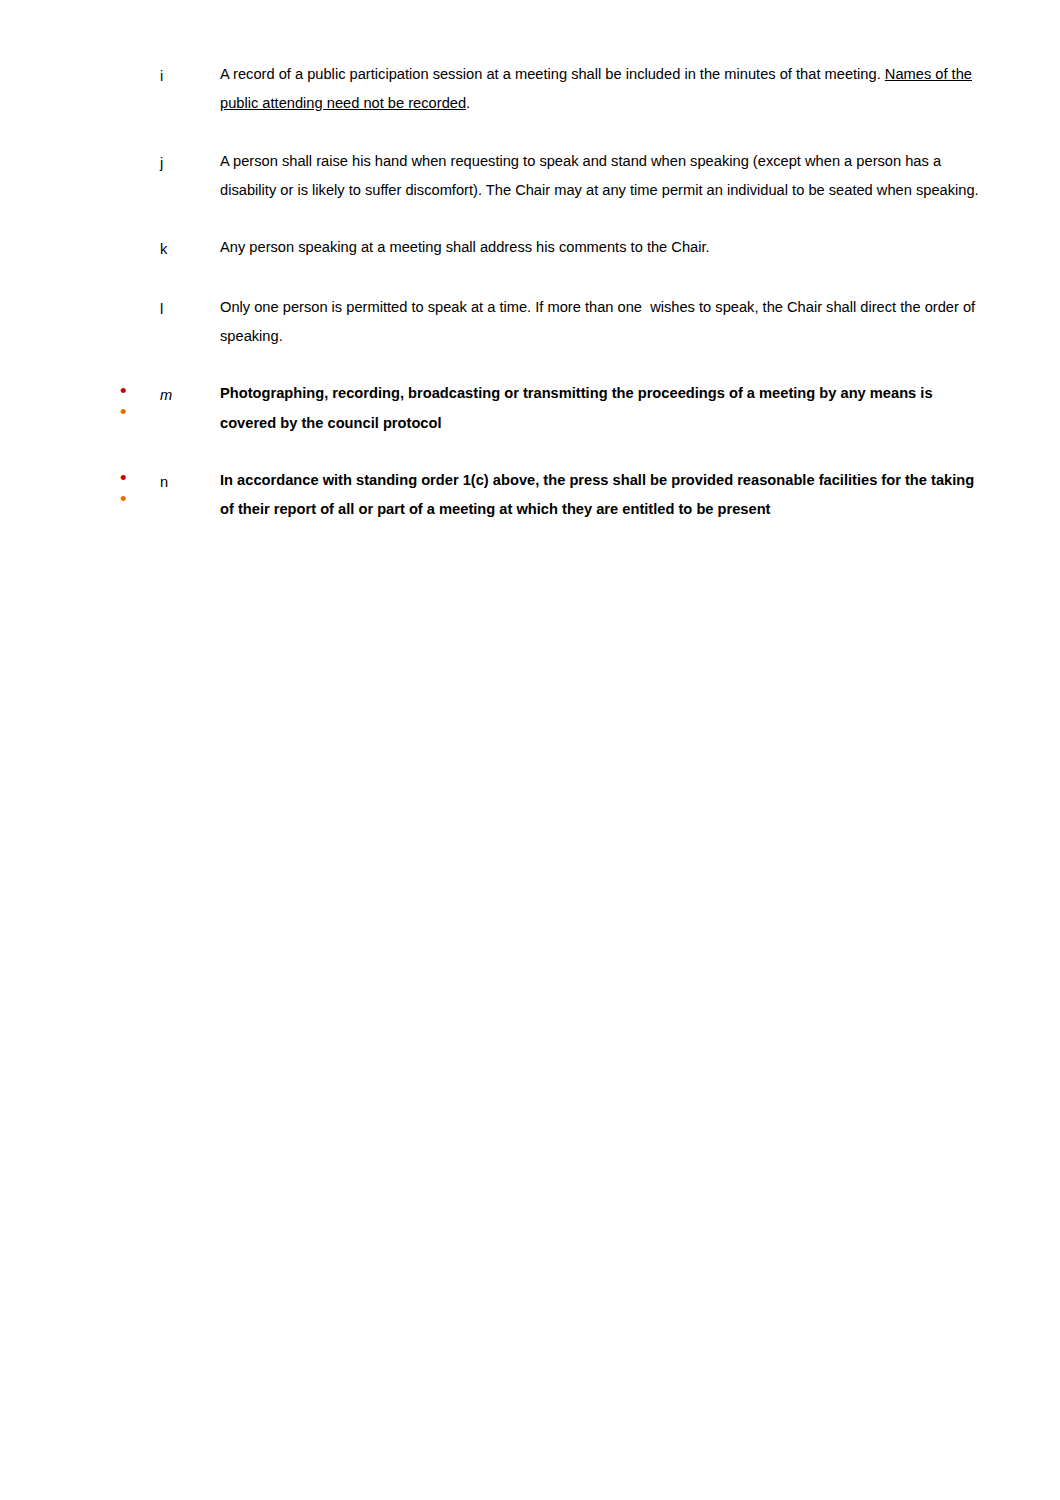i
A record of a public participation session at a meeting shall be included in the minutes of that meeting. Names of the public attending need not be recorded.
j
A person shall raise his hand when requesting to speak and stand when speaking (except when a person has a disability or is likely to suffer discomfort). The Chair may at any time permit an individual to be seated when speaking.
k
Any person speaking at a meeting shall address his comments to the Chair.
l
Only one person is permitted to speak at a time. If more than one wishes to speak, the Chair shall direct the order of speaking.
• •
m
Photographing, recording, broadcasting or transmitting the proceedings of a meeting by any means is covered by the council protocol
• •
n
In accordance with standing order 1(c) above, the press shall be provided reasonable facilities for the taking of their report of all or part of a meeting at which they are entitled to be present